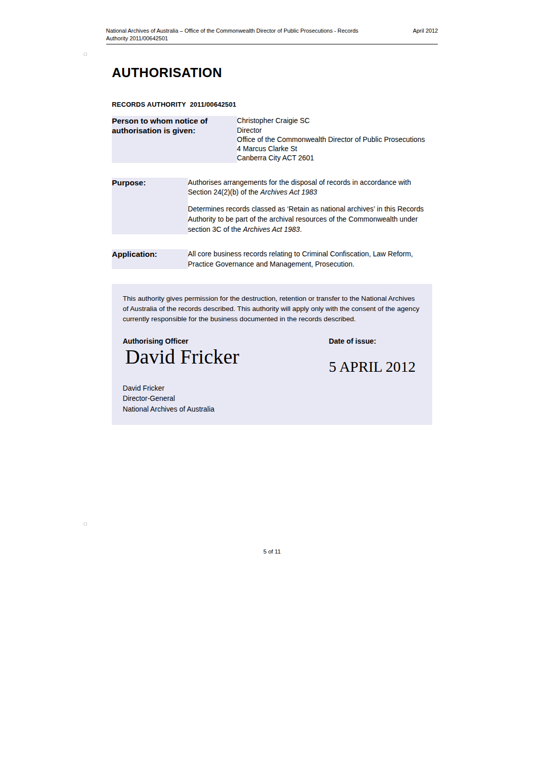□
□
National Archives of Australia – Office of the Commonwealth Director of Public Prosecutions - Records Authority 2011/00642501
April 2012
AUTHORISATION
RECORDS AUTHORITY 2011/00642501
| Person to whom notice of authorisation is given: | Christopher Craigie SC Director Office of the Commonwealth Director of Public Prosecutions 4 Marcus Clarke St Canberra City ACT 2601 |
| Purpose: | Authorises arrangements for the disposal of records in accordance with Section 24(2)(b) of the Archives Act 1983 Determines records classed as ‘Retain as national archives’ in this Records Authority to be part of the archival resources of the Commonwealth under section 3C of the Archives Act 1983 . |
| Application: | All core business records relating to Criminal Confiscation, Law Reform, Practice Governance and Management, Prosecution. |
This authority gives permission for the destruction, retention or transfer to the National Archives of Australia of the records described. This authority will apply only with the consent of the agency currently responsible for the business documented in the records described.
Authorising Officer
David Fricker
David Fricker
Director-General
National Archives of Australia
Date of issue:
5 APRIL 2012
5 of 11